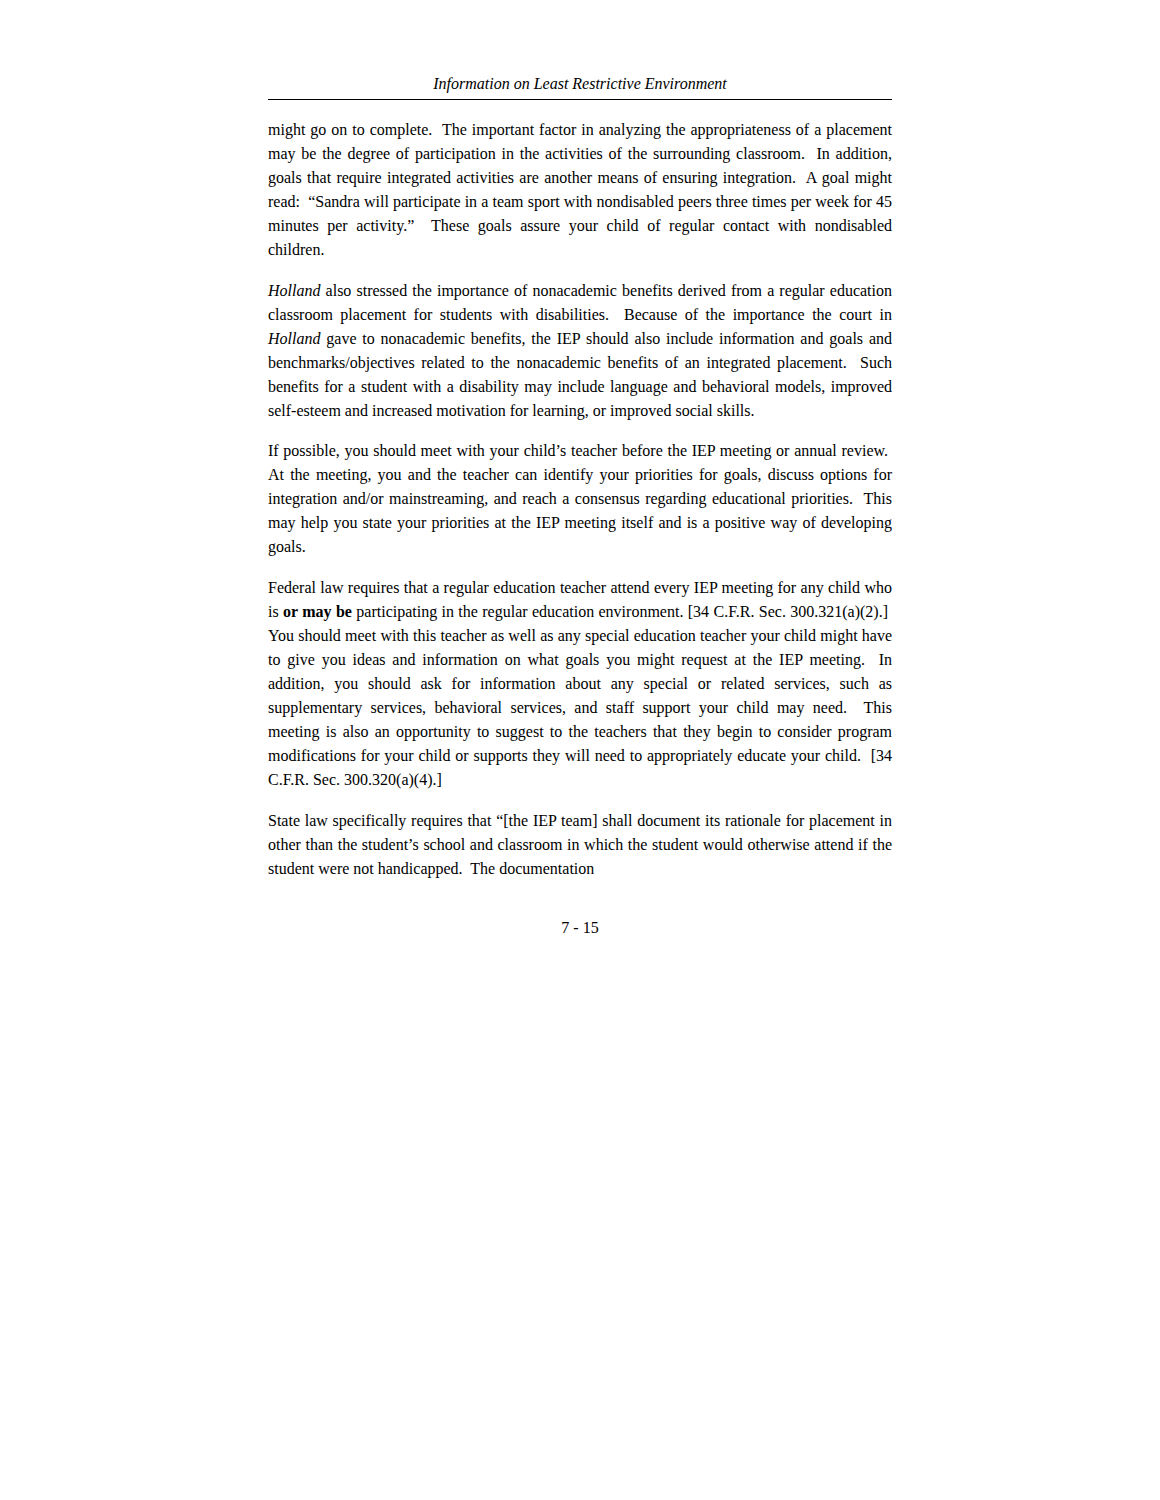Information on Least Restrictive Environment
might go on to complete. The important factor in analyzing the appropriateness of a placement may be the degree of participation in the activities of the surrounding classroom. In addition, goals that require integrated activities are another means of ensuring integration. A goal might read: “Sandra will participate in a team sport with nondisabled peers three times per week for 45 minutes per activity.” These goals assure your child of regular contact with nondisabled children.
Holland also stressed the importance of nonacademic benefits derived from a regular education classroom placement for students with disabilities. Because of the importance the court in Holland gave to nonacademic benefits, the IEP should also include information and goals and benchmarks/objectives related to the nonacademic benefits of an integrated placement. Such benefits for a student with a disability may include language and behavioral models, improved self-esteem and increased motivation for learning, or improved social skills.
If possible, you should meet with your child’s teacher before the IEP meeting or annual review. At the meeting, you and the teacher can identify your priorities for goals, discuss options for integration and/or mainstreaming, and reach a consensus regarding educational priorities. This may help you state your priorities at the IEP meeting itself and is a positive way of developing goals.
Federal law requires that a regular education teacher attend every IEP meeting for any child who is or may be participating in the regular education environment. [34 C.F.R. Sec. 300.321(a)(2).] You should meet with this teacher as well as any special education teacher your child might have to give you ideas and information on what goals you might request at the IEP meeting. In addition, you should ask for information about any special or related services, such as supplementary services, behavioral services, and staff support your child may need. This meeting is also an opportunity to suggest to the teachers that they begin to consider program modifications for your child or supports they will need to appropriately educate your child. [34 C.F.R. Sec. 300.320(a)(4).]
State law specifically requires that “[the IEP team] shall document its rationale for placement in other than the student’s school and classroom in which the student would otherwise attend if the student were not handicapped. The documentation
7 - 15